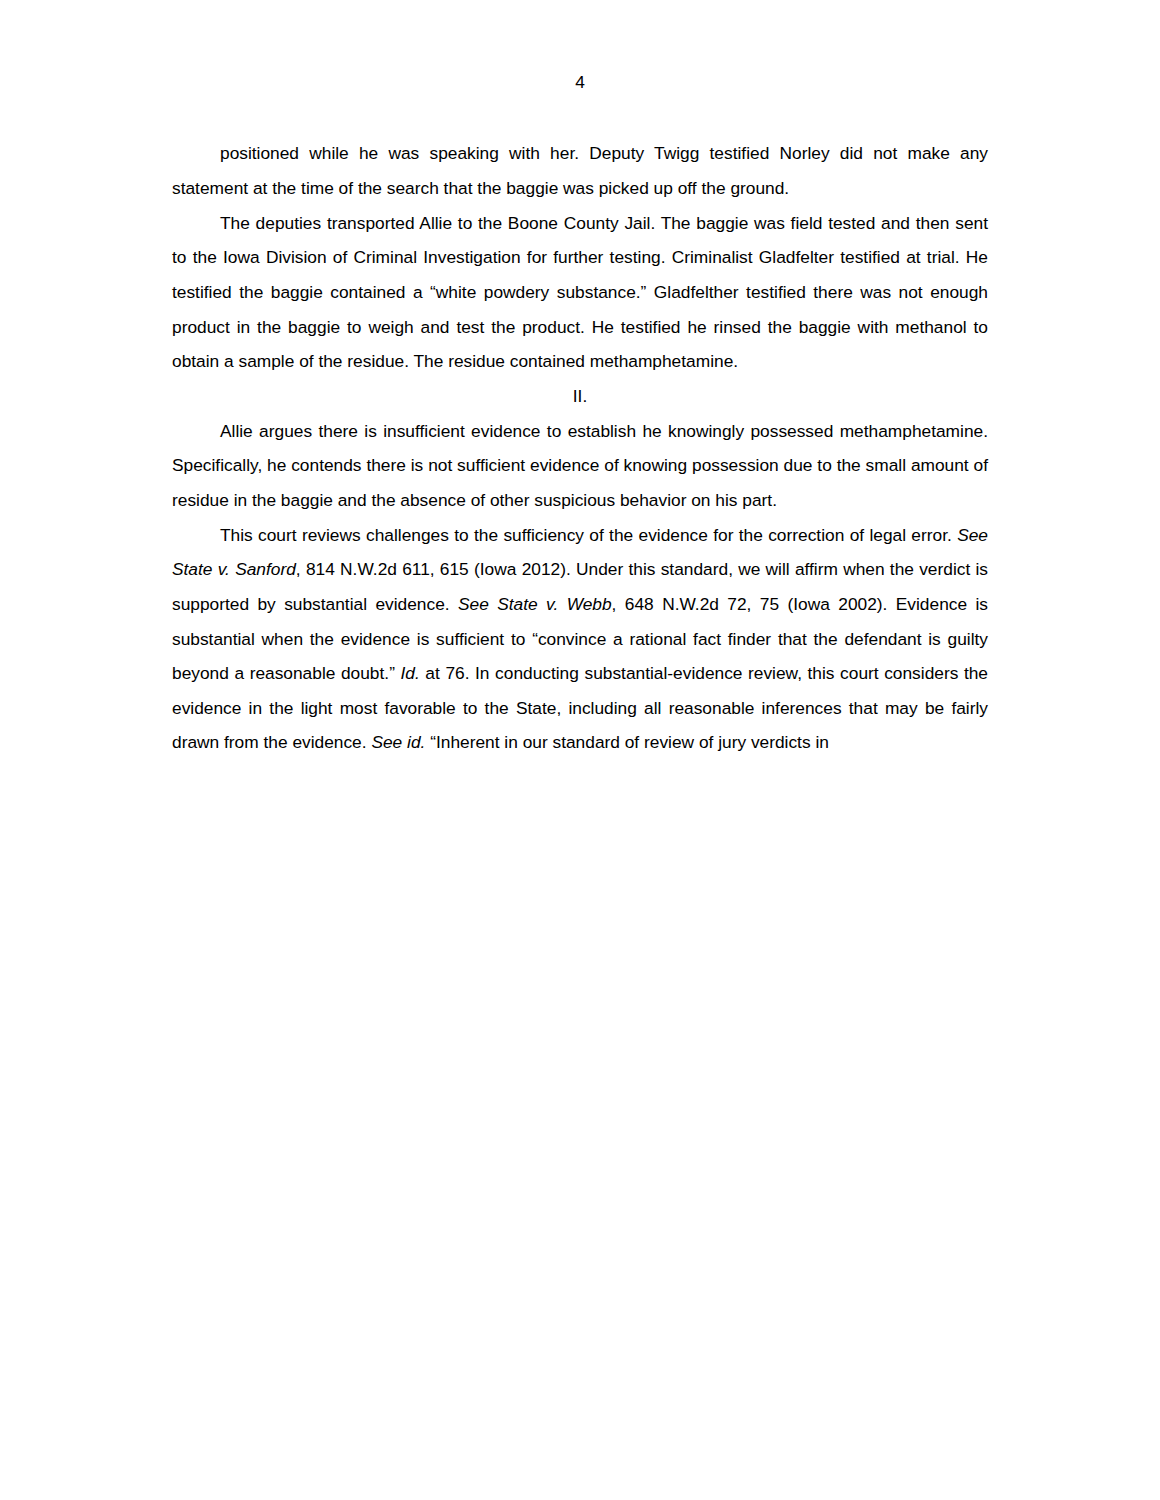4
positioned while he was speaking with her. Deputy Twigg testified Norley did not make any statement at the time of the search that the baggie was picked up off the ground.
The deputies transported Allie to the Boone County Jail. The baggie was field tested and then sent to the Iowa Division of Criminal Investigation for further testing. Criminalist Gladfelter testified at trial. He testified the baggie contained a “white powdery substance.” Gladfelther testified there was not enough product in the baggie to weigh and test the product. He testified he rinsed the baggie with methanol to obtain a sample of the residue. The residue contained methamphetamine.
II.
Allie argues there is insufficient evidence to establish he knowingly possessed methamphetamine. Specifically, he contends there is not sufficient evidence of knowing possession due to the small amount of residue in the baggie and the absence of other suspicious behavior on his part.
This court reviews challenges to the sufficiency of the evidence for the correction of legal error. See State v. Sanford, 814 N.W.2d 611, 615 (Iowa 2012). Under this standard, we will affirm when the verdict is supported by substantial evidence. See State v. Webb, 648 N.W.2d 72, 75 (Iowa 2002). Evidence is substantial when the evidence is sufficient to “convince a rational fact finder that the defendant is guilty beyond a reasonable doubt.” Id. at 76. In conducting substantial-evidence review, this court considers the evidence in the light most favorable to the State, including all reasonable inferences that may be fairly drawn from the evidence. See id. “Inherent in our standard of review of jury verdicts in